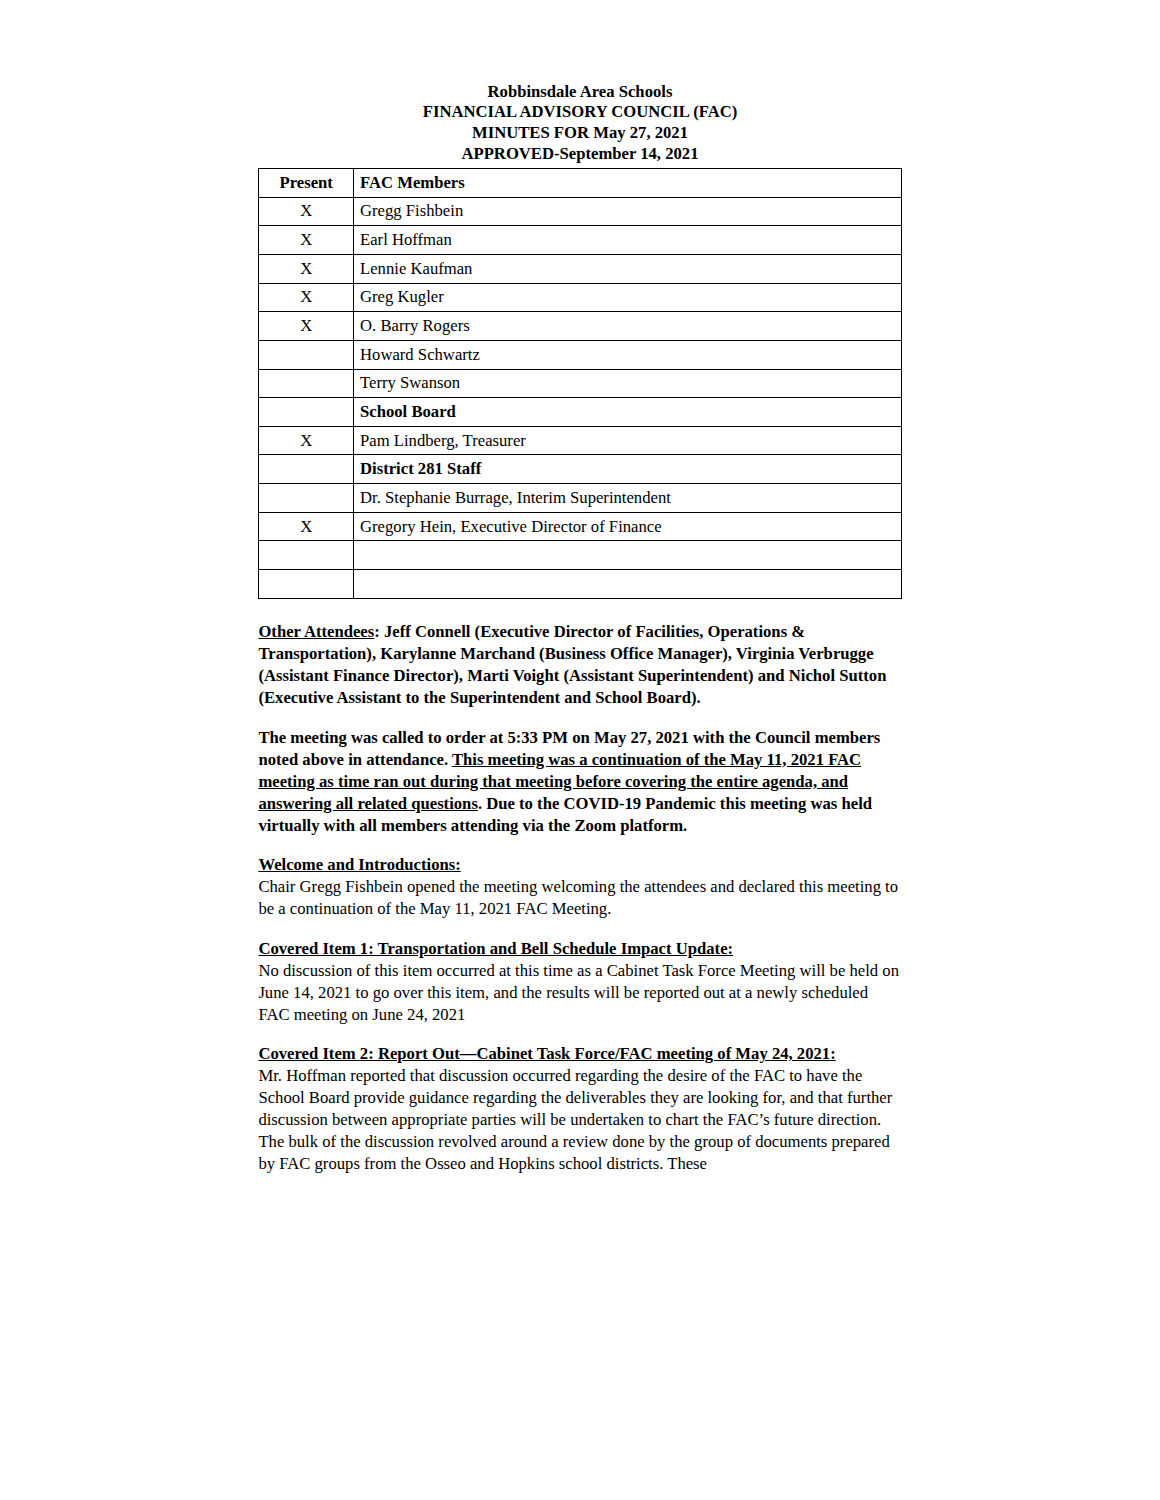Robbinsdale Area Schools
FINANCIAL ADVISORY COUNCIL (FAC)
MINUTES FOR May 27, 2021
APPROVED-September 14, 2021
| Present | FAC Members |
| X | Gregg Fishbein |
| X | Earl Hoffman |
| X | Lennie Kaufman |
| X | Greg Kugler |
| X | O. Barry Rogers |
| | Howard Schwartz |
| | Terry Swanson |
| | School Board |
| X | Pam Lindberg, Treasurer |
| | District 281 Staff |
| | Dr. Stephanie Burrage, Interim Superintendent |
| X | Gregory Hein, Executive Director of Finance |
Other Attendees: Jeff Connell (Executive Director of Facilities, Operations & Transportation), Karylanne Marchand (Business Office Manager), Virginia Verbrugge (Assistant Finance Director), Marti Voight (Assistant Superintendent) and Nichol Sutton (Executive Assistant to the Superintendent and School Board).
The meeting was called to order at 5:33 PM on May 27, 2021 with the Council members noted above in attendance. This meeting was a continuation of the May 11, 2021 FAC meeting as time ran out during that meeting before covering the entire agenda, and answering all related questions. Due to the COVID-19 Pandemic this meeting was held virtually with all members attending via the Zoom platform.
Welcome and Introductions:
Chair Gregg Fishbein opened the meeting welcoming the attendees and declared this meeting to be a continuation of the May 11, 2021 FAC Meeting.
Covered Item 1: Transportation and Bell Schedule Impact Update:
No discussion of this item occurred at this time as a Cabinet Task Force Meeting will be held on June 14, 2021 to go over this item, and the results will be reported out at a newly scheduled FAC meeting on June 24, 2021
Covered Item 2: Report Out—Cabinet Task Force/FAC meeting of May 24, 2021:
Mr. Hoffman reported that discussion occurred regarding the desire of the FAC to have the School Board provide guidance regarding the deliverables they are looking for, and that further discussion between appropriate parties will be undertaken to chart the FAC’s future direction. The bulk of the discussion revolved around a review done by the group of documents prepared by FAC groups from the Osseo and Hopkins school districts. These